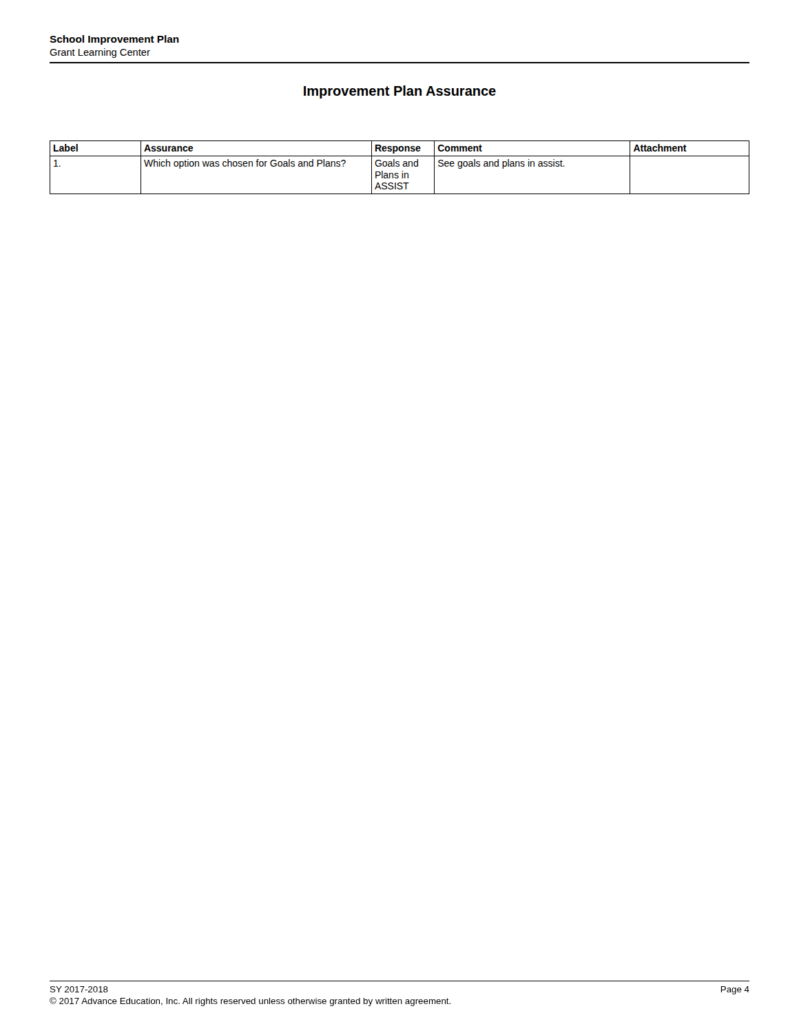School Improvement Plan
Grant Learning Center
Improvement Plan Assurance
| Label | Assurance | Response | Comment | Attachment |
| --- | --- | --- | --- | --- |
| 1. | Which option was chosen for Goals and Plans? | Goals and Plans in ASSIST | See goals and plans in assist. | |
SY 2017-2018
Page 4
© 2017 Advance Education, Inc. All rights reserved unless otherwise granted by written agreement.